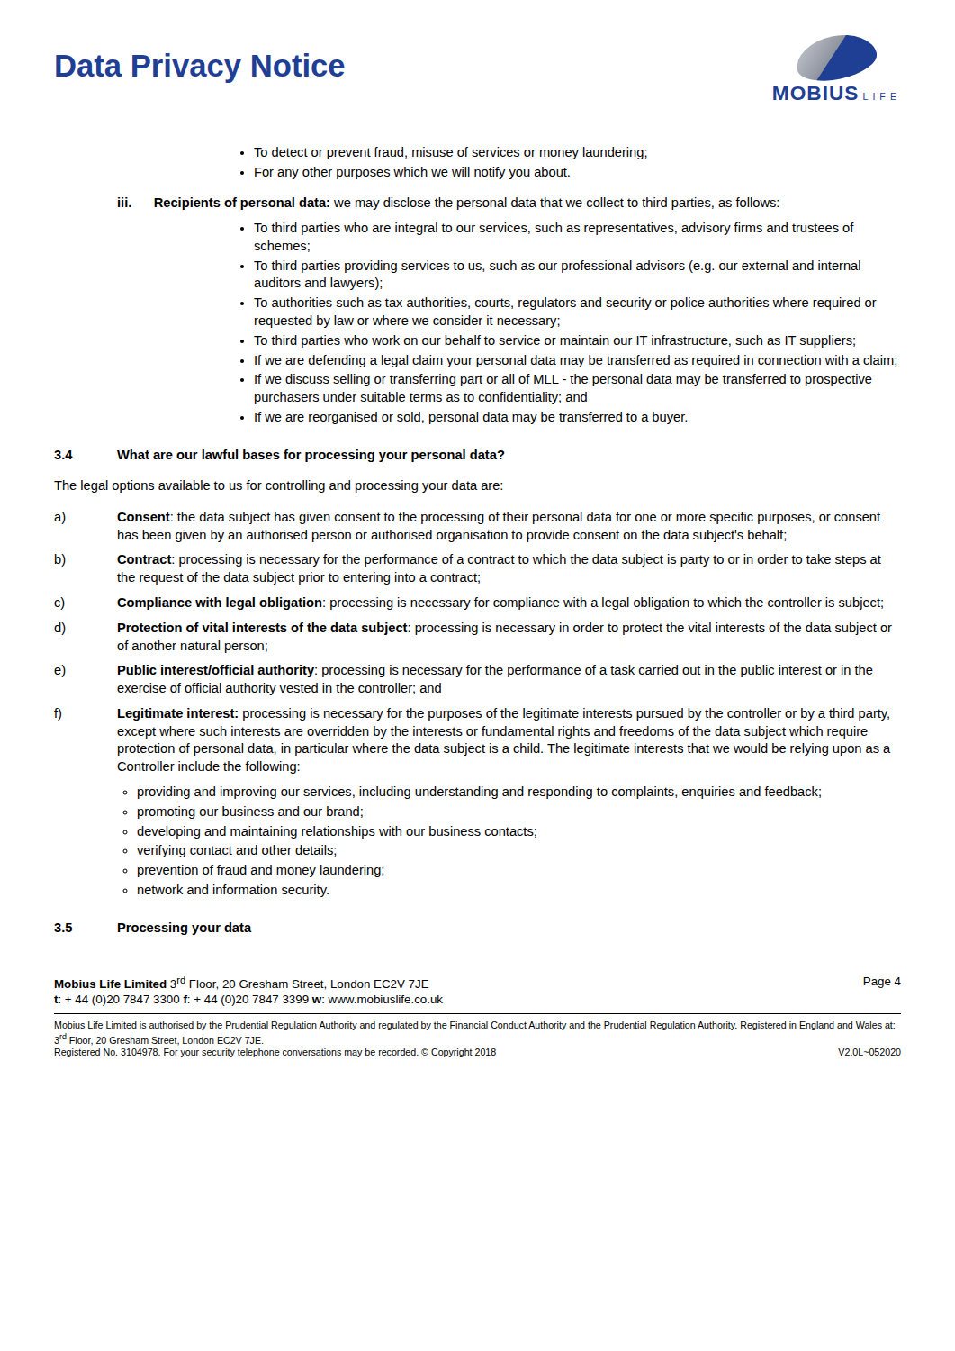Data Privacy Notice
MOBIUS LIFE
To detect or prevent fraud, misuse of services or money laundering;
For any other purposes which we will notify you about.
iii. Recipients of personal data: we may disclose the personal data that we collect to third parties, as follows:
To third parties who are integral to our services, such as representatives, advisory firms and trustees of schemes;
To third parties providing services to us, such as our professional advisors (e.g. our external and internal auditors and lawyers);
To authorities such as tax authorities, courts, regulators and security or police authorities where required or requested by law or where we consider it necessary;
To third parties who work on our behalf to service or maintain our IT infrastructure, such as IT suppliers;
If we are defending a legal claim your personal data may be transferred as required in connection with a claim;
If we discuss selling or transferring part or all of MLL - the personal data may be transferred to prospective purchasers under suitable terms as to confidentiality; and
If we are reorganised or sold, personal data may be transferred to a buyer.
3.4 What are our lawful bases for processing your personal data?
The legal options available to us for controlling and processing your data are:
a) Consent: the data subject has given consent to the processing of their personal data for one or more specific purposes, or consent has been given by an authorised person or authorised organisation to provide consent on the data subject's behalf;
b) Contract: processing is necessary for the performance of a contract to which the data subject is party to or in order to take steps at the request of the data subject prior to entering into a contract;
c) Compliance with legal obligation: processing is necessary for compliance with a legal obligation to which the controller is subject;
d) Protection of vital interests of the data subject: processing is necessary in order to protect the vital interests of the data subject or of another natural person;
e) Public interest/official authority: processing is necessary for the performance of a task carried out in the public interest or in the exercise of official authority vested in the controller; and
f) Legitimate interest: processing is necessary for the purposes of the legitimate interests pursued by the controller or by a third party, except where such interests are overridden by the interests or fundamental rights and freedoms of the data subject which require protection of personal data, in particular where the data subject is a child. The legitimate interests that we would be relying upon as a Controller include the following:
providing and improving our services, including understanding and responding to complaints, enquiries and feedback;
promoting our business and our brand;
developing and maintaining relationships with our business contacts;
verifying contact and other details;
prevention of fraud and money laundering;
network and information security.
3.5 Processing your data
Mobius Life Limited 3rd Floor, 20 Gresham Street, London EC2V 7JE Page 4
t: + 44 (0)20 7847 3300 f: + 44 (0)20 7847 3399 w: www.mobiuslife.co.uk
Mobius Life Limited is authorised by the Prudential Regulation Authority and regulated by the Financial Conduct Authority and the Prudential Regulation Authority. Registered in England and Wales at: 3rd Floor, 20 Gresham Street, London EC2V 7JE.
Registered No. 3104978. For your security telephone conversations may be recorded. © Copyright 2018 V2.0L~052020